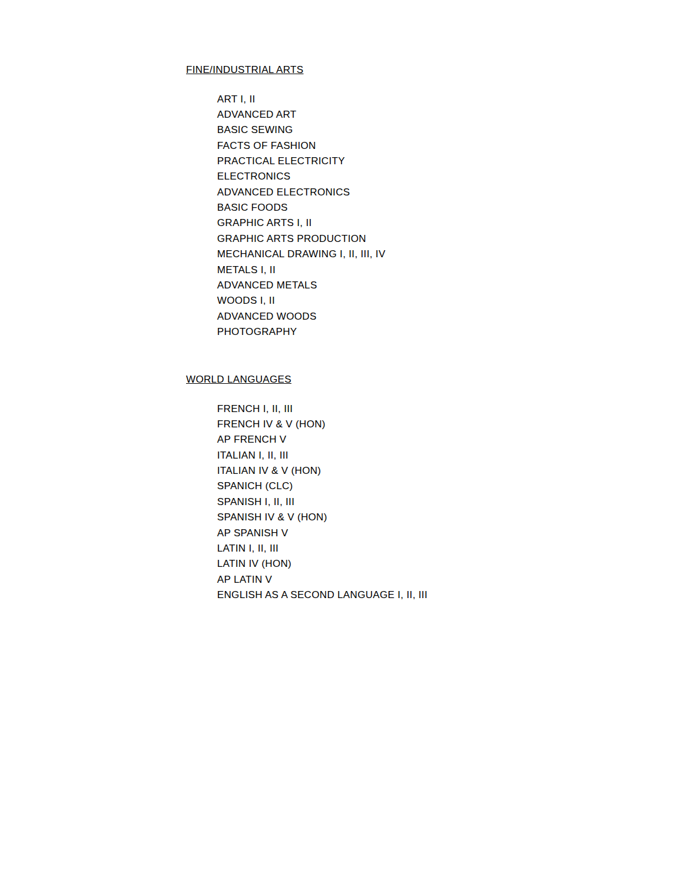FINE/INDUSTRIAL ARTS
ART I, II
ADVANCED ART
BASIC SEWING
FACTS OF FASHION
PRACTICAL ELECTRICITY
ELECTRONICS
ADVANCED ELECTRONICS
BASIC FOODS
GRAPHIC ARTS I, II
GRAPHIC ARTS PRODUCTION
MECHANICAL DRAWING I, II, III, IV
METALS I, II
ADVANCED METALS
WOODS I, II
ADVANCED WOODS
PHOTOGRAPHY
WORLD LANGUAGES
FRENCH I, II, III
FRENCH IV & V (HON)
AP FRENCH V
ITALIAN I, II, III
ITALIAN IV & V (HON)
SPANICH (CLC)
SPANISH I, II, III
SPANISH IV & V (HON)
AP SPANISH V
LATIN I, II, III
LATIN IV (HON)
AP LATIN V
ENGLISH AS A SECOND LANGUAGE I, II, III